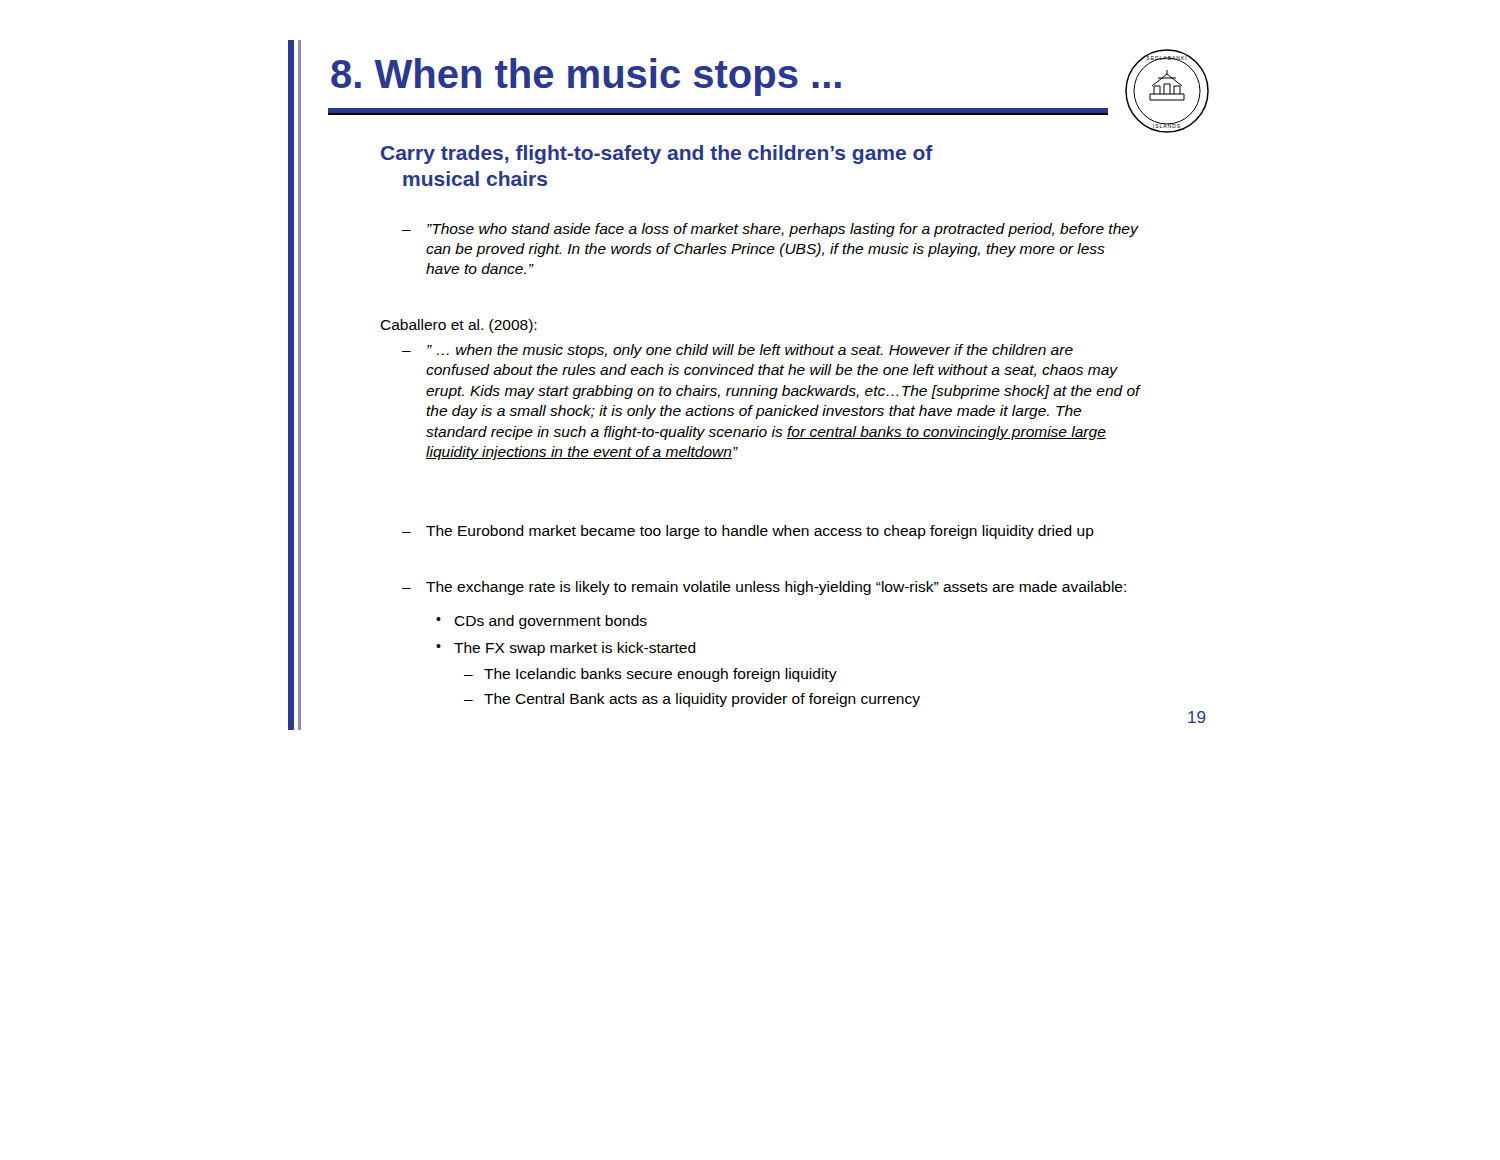8. When the music stops ...
SEDLABANKI ISLANDS
Carry trades, flight-to-safety and the children’s game of musical chairs
”Those who stand aside face a loss of market share, perhaps lasting for a protracted period, before they can be proved right. In the words of Charles Prince (UBS), if the music is playing, they more or less have to dance.”
Caballero et al. (2008):
” … when the music stops, only one child will be left without a seat. However if the children are confused about the rules and each is convinced that he will be the one left without a seat, chaos may erupt. Kids may start grabbing on to chairs, running backwards, etc…The [subprime shock] at the end of the day is a small shock; it is only the actions of panicked investors that have made it large. The standard recipe in such a flight-to-quality scenario is for central banks to convincingly promise large liquidity injections in the event of a meltdown”
The Eurobond market became too large to handle when access to cheap foreign liquidity dried up
The exchange rate is likely to remain volatile unless high-yielding “low-risk” assets are made available:
CDs and government bonds
The FX swap market is kick-started
The Icelandic banks secure enough foreign liquidity
The Central Bank acts as a liquidity provider of foreign currency
19